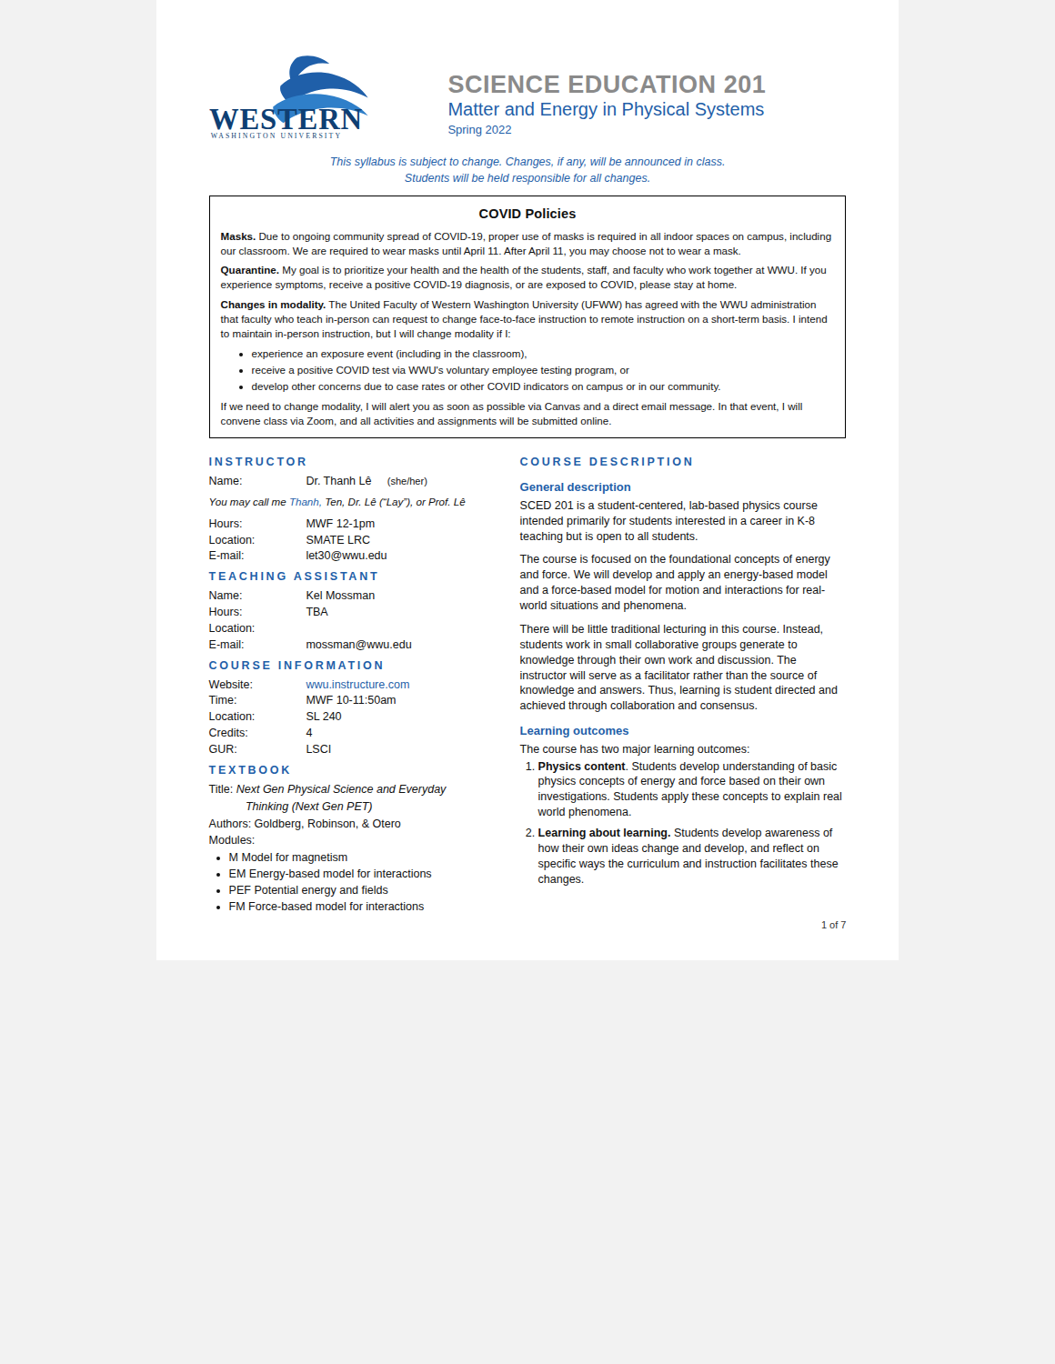WESTERN WASHINGTON UNIVERSITY
SCIENCE EDUCATION 201
Matter and Energy in Physical Systems
Spring 2022
This syllabus is subject to change. Changes, if any, will be announced in class.
Students will be held responsible for all changes.
COVID Policies
Masks. Due to ongoing community spread of COVID-19, proper use of masks is required in all indoor spaces on campus, including our classroom. We are required to wear masks until April 11. After April 11, you may choose not to wear a mask.
Quarantine. My goal is to prioritize your health and the health of the students, staff, and faculty who work together at WWU. If you experience symptoms, receive a positive COVID-19 diagnosis, or are exposed to COVID, please stay at home.
Changes in modality. The United Faculty of Western Washington University (UFWW) has agreed with the WWU administration that faculty who teach in-person can request to change face-to-face instruction to remote instruction on a short-term basis. I intend to maintain in-person instruction, but I will change modality if I:
experience an exposure event (including in the classroom),
receive a positive COVID test via WWU's voluntary employee testing program, or
develop other concerns due to case rates or other COVID indicators on campus or in our community.
If we need to change modality, I will alert you as soon as possible via Canvas and a direct email message. In that event, I will convene class via Zoom, and all activities and assignments will be submitted online.
Instructor
Name:
Dr. Thanh Lê (she/her)
You may call me Thanh, Ten, Dr. Lê (“Lay”), or Prof. Lê
Hours:
MWF 12-1pm
Location:
SMATE LRC
E-mail:
let30@wwu.edu
Teaching Assistant
Name:
Kel Mossman
Hours:
TBA
Location:
E-mail:
mossman@wwu.edu
Course Information
Website:
wwu.instructure.com
Time:
MWF 10-11:50am
Location:
SL 240
Credits:
4
GUR:
LSCI
Textbook
Title: Next Gen Physical Science and Everyday
Thinking (Next Gen PET)
Authors: Goldberg, Robinson, & Otero
Modules:
M Model for magnetism
EM Energy-based model for interactions
PEF Potential energy and fields
FM Force-based model for interactions
Course Description
General description
SCED 201 is a student-centered, lab-based physics course intended primarily for students interested in a career in K-8 teaching but is open to all students.
The course is focused on the foundational concepts of energy and force. We will develop and apply an energy-based model and a force-based model for motion and interactions for real-world situations and phenomena.
There will be little traditional lecturing in this course. Instead, students work in small collaborative groups generate to knowledge through their own work and discussion. The instructor will serve as a facilitator rather than the source of knowledge and answers. Thus, learning is student directed and achieved through collaboration and consensus.
Learning outcomes
The course has two major learning outcomes:
Physics content. Students develop understanding of basic physics concepts of energy and force based on their own investigations. Students apply these concepts to explain real world phenomena.
Learning about learning. Students develop awareness of how their own ideas change and develop, and reflect on specific ways the curriculum and instruction facilitates these changes.
1 of 7